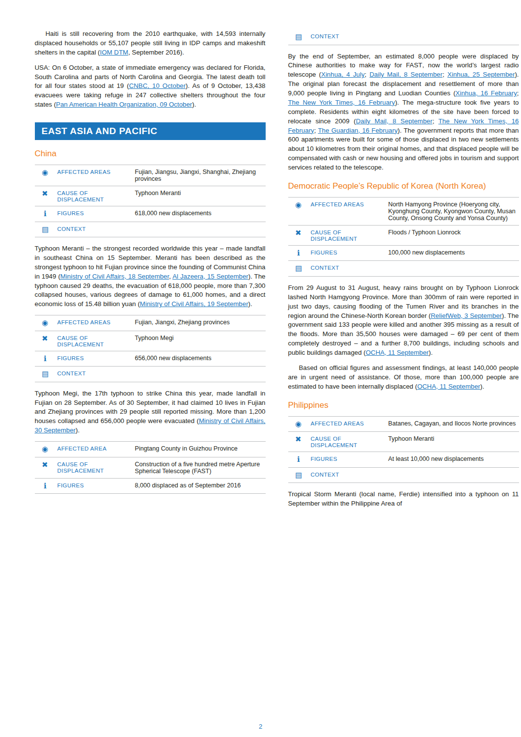Haiti is still recovering from the 2010 earthquake, with 14,593 internally displaced households or 55,107 people still living in IDP camps and makeshift shelters in the capital (IOM DTM, September 2016).
USA: On 6 October, a state of immediate emergency was declared for Florida, South Carolina and parts of North Carolina and Georgia. The latest death toll for all four states stood at 19 (CNBC, 10 October). As of 9 October, 13,438 evacuees were taking refuge in 247 collective shelters throughout the four states (Pan American Health Organization, 09 October).
East Asia and Pacific
China
| | Affected areas | Fujian, Jiangsu, Jiangxi, Shanghai, Zhejiang provinces |
| | Cause of displacement | Typhoon Meranti |
| | Figures | 618,000 new displacements |
| | Context | |
Typhoon Meranti – the strongest recorded worldwide this year – made landfall in southeast China on 15 September. Meranti has been described as the strongest typhoon to hit Fujian province since the founding of Communist China in 1949 (Ministry of Civil Affairs, 18 September, Al Jazeera, 15 September). The typhoon caused 29 deaths, the evacuation of 618,000 people, more than 7,300 collapsed houses, various degrees of damage to 61,000 homes, and a direct economic loss of 15.48 billion yuan (Ministry of Civil Affairs, 19 September).
| | Affected areas | Fujian, Jiangxi, Zhejiang provinces |
| | Cause of displacement | Typhoon Megi |
| | Figures | 656,000 new displacements |
| | Context | |
Typhoon Megi, the 17th typhoon to strike China this year, made landfall in Fujian on 28 September. As of 30 September, it had claimed 10 lives in Fujian and Zhejiang provinces with 29 people still reported missing. More than 1,200 houses collapsed and 656,000 people were evacuated (Ministry of Civil Affairs, 30 September).
| | Affected area | Pingtang County in Guizhou Province |
| | Cause of displacement | Construction of a five hundred metre Aperture Spherical Telescope (FAST) |
| | Figures | 8,000 displaced as of September 2016 |
| | Context | |
By the end of September, an estimated 8,000 people were displaced by Chinese authorities to make way for FAST, now the world’s largest radio telescope (Xinhua, 4 July; Daily Mail, 8 September; Xinhua, 25 September). The original plan forecast the displacement and resettlement of more than 9,000 people living in Pingtang and Luodian Counties (Xinhua, 16 February; The New York Times, 16 February). The mega-structure took five years to complete. Residents within eight kilometres of the site have been forced to relocate since 2009 (Daily Mail, 8 September; The New York Times, 16 February; The Guardian, 16 February). The government reports that more than 600 apartments were built for some of those displaced in two new settlements about 10 kilometres from their original homes, and that displaced people will be compensated with cash or new housing and offered jobs in tourism and support services related to the telescope.
Democratic People’s Republic of Korea (North Korea)
| | Affected areas | North Hamyong Province (Hoeryong city, Kyonghung County, Kyongwon County, Musan County, Onsong County and Yonsa County) |
| | Cause of displacement | Floods / Typhoon Lionrock |
| | Figures | 100,000 new displacements |
| | Context | |
From 29 August to 31 August, heavy rains brought on by Typhoon Lionrock lashed North Hamgyong Province. More than 300mm of rain were reported in just two days, causing flooding of the Tumen River and its branches in the region around the Chinese-North Korean border (ReliefWeb, 3 September). The government said 133 people were killed and another 395 missing as a result of the floods. More than 35,500 houses were damaged – 69 per cent of them completely destroyed – and a further 8,700 buildings, including schools and public buildings damaged (OCHA, 11 September).
Based on official figures and assessment findings, at least 140,000 people are in urgent need of assistance. Of those, more than 100,000 people are estimated to have been internally displaced (OCHA, 11 September).
Philippines
| | Affected areas | Batanes, Cagayan, and Ilocos Norte provinces |
| | Cause of displacement | Typhoon Meranti |
| | Figures | At least 10,000 new displacements |
| | Context | |
Tropical Storm Meranti (local name, Ferdie) intensified into a typhoon on 11 September within the Philippine Area of
2